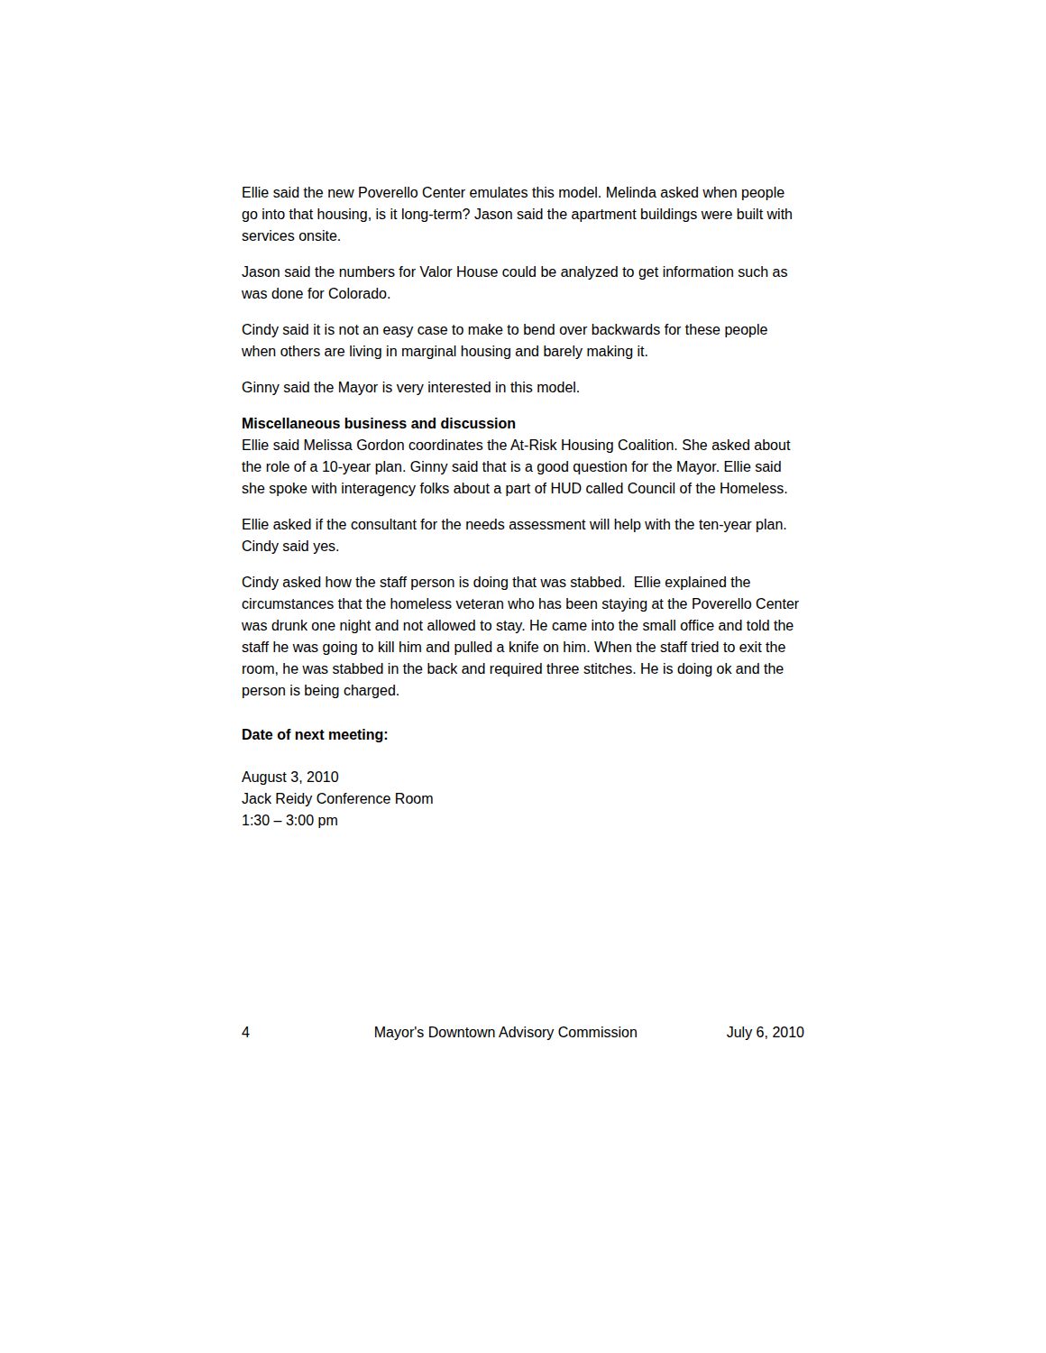Ellie said the new Poverello Center emulates this model. Melinda asked when people go into that housing, is it long-term? Jason said the apartment buildings were built with services onsite.
Jason said the numbers for Valor House could be analyzed to get information such as was done for Colorado.
Cindy said it is not an easy case to make to bend over backwards for these people when others are living in marginal housing and barely making it.
Ginny said the Mayor is very interested in this model.
Miscellaneous business and discussion
Ellie said Melissa Gordon coordinates the At-Risk Housing Coalition. She asked about the role of a 10-year plan. Ginny said that is a good question for the Mayor. Ellie said she spoke with interagency folks about a part of HUD called Council of the Homeless.
Ellie asked if the consultant for the needs assessment will help with the ten-year plan. Cindy said yes.
Cindy asked how the staff person is doing that was stabbed. Ellie explained the circumstances that the homeless veteran who has been staying at the Poverello Center was drunk one night and not allowed to stay. He came into the small office and told the staff he was going to kill him and pulled a knife on him. When the staff tried to exit the room, he was stabbed in the back and required three stitches. He is doing ok and the person is being charged.
Date of next meeting:
August 3, 2010
Jack Reidy Conference Room
1:30 – 3:00 pm
4
Mayor's Downtown Advisory Commission
July 6, 2010